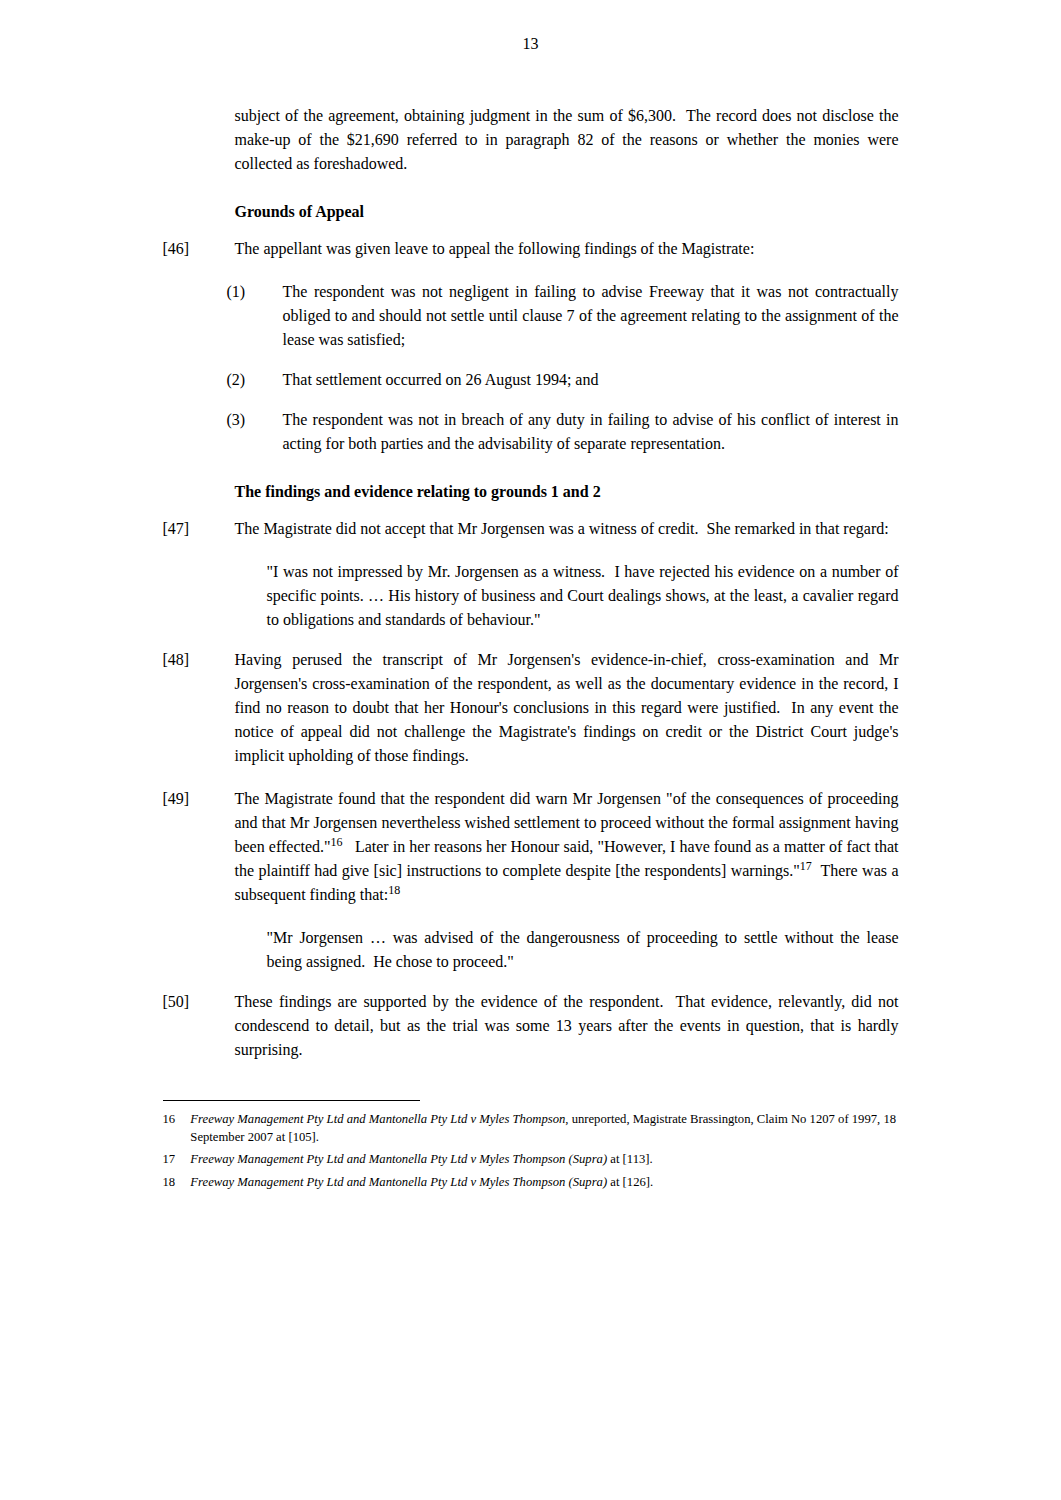13
subject of the agreement, obtaining judgment in the sum of $6,300. The record does not disclose the make-up of the $21,690 referred to in paragraph 82 of the reasons or whether the monies were collected as foreshadowed.
Grounds of Appeal
[46]
The appellant was given leave to appeal the following findings of the Magistrate:
(1) The respondent was not negligent in failing to advise Freeway that it was not contractually obliged to and should not settle until clause 7 of the agreement relating to the assignment of the lease was satisfied;
(2) That settlement occurred on 26 August 1994; and
(3) The respondent was not in breach of any duty in failing to advise of his conflict of interest in acting for both parties and the advisability of separate representation.
The findings and evidence relating to grounds 1 and 2
[47]
The Magistrate did not accept that Mr Jorgensen was a witness of credit. She remarked in that regard:
"I was not impressed by Mr. Jorgensen as a witness. I have rejected his evidence on a number of specific points. … His history of business and Court dealings shows, at the least, a cavalier regard to obligations and standards of behaviour."
[48]
Having perused the transcript of Mr Jorgensen's evidence-in-chief, cross-examination and Mr Jorgensen's cross-examination of the respondent, as well as the documentary evidence in the record, I find no reason to doubt that her Honour's conclusions in this regard were justified. In any event the notice of appeal did not challenge the Magistrate's findings on credit or the District Court judge's implicit upholding of those findings.
[49]
The Magistrate found that the respondent did warn Mr Jorgensen "of the consequences of proceeding and that Mr Jorgensen nevertheless wished settlement to proceed without the formal assignment having been effected."16 Later in her reasons her Honour said, "However, I have found as a matter of fact that the plaintiff had give [sic] instructions to complete despite [the respondents] warnings."17 There was a subsequent finding that:18
"Mr Jorgensen … was advised of the dangerousness of proceeding to settle without the lease being assigned. He chose to proceed."
[50]
These findings are supported by the evidence of the respondent. That evidence, relevantly, did not condescend to detail, but as the trial was some 13 years after the events in question, that is hardly surprising.
16
Freeway Management Pty Ltd and Mantonella Pty Ltd v Myles Thompson, unreported, Magistrate Brassington, Claim No 1207 of 1997, 18 September 2007 at [105].
17
Freeway Management Pty Ltd and Mantonella Pty Ltd v Myles Thompson (Supra) at [113].
18
Freeway Management Pty Ltd and Mantonella Pty Ltd v Myles Thompson (Supra) at [126].